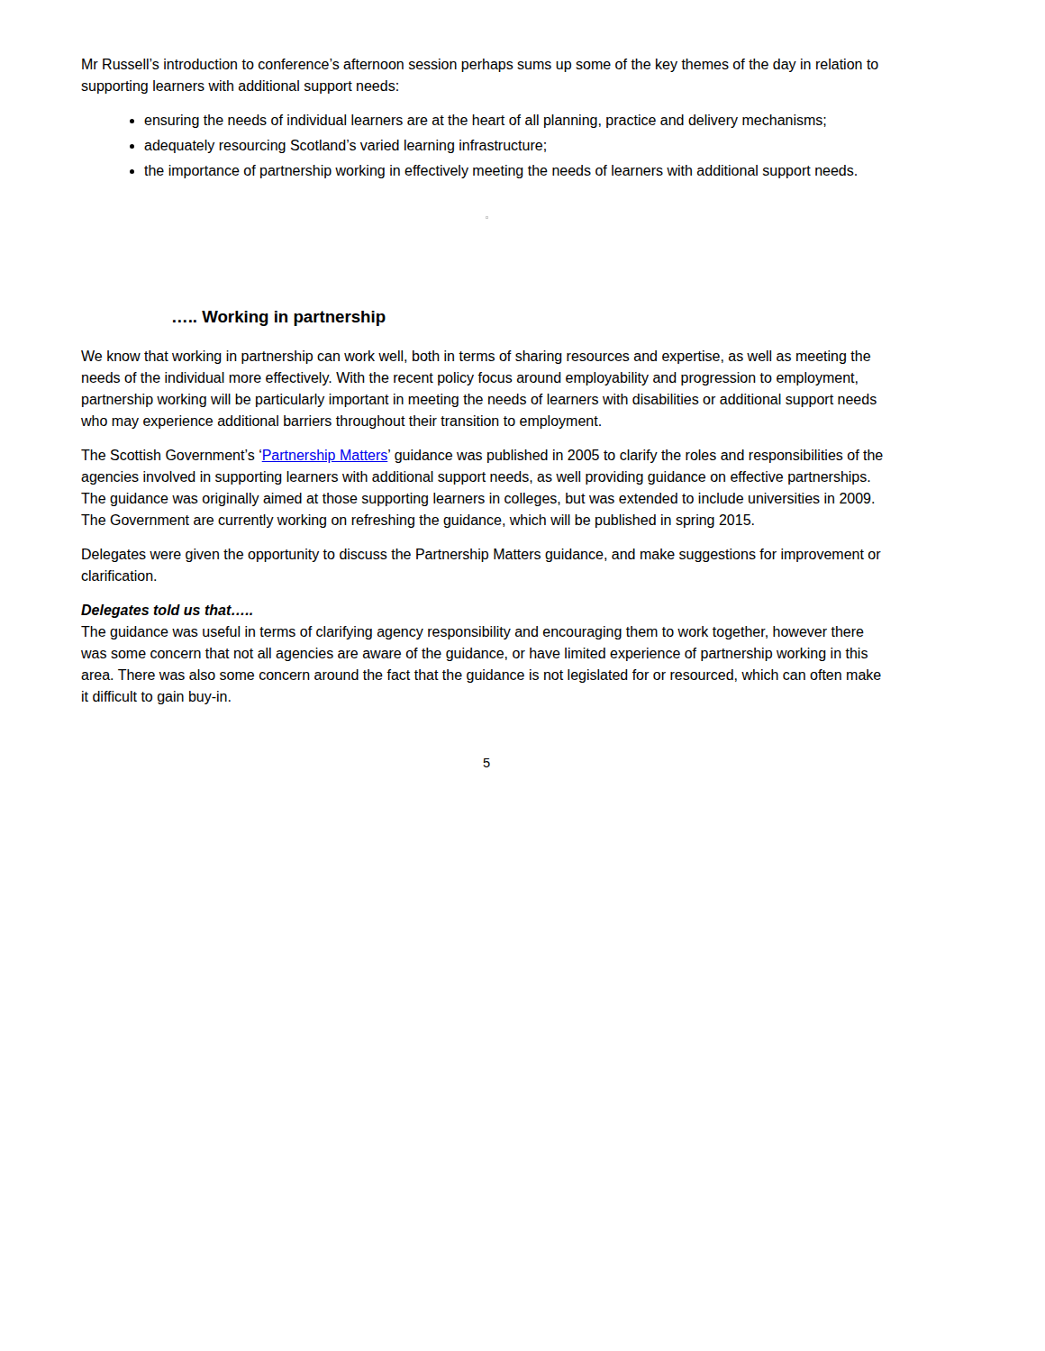Mr Russell’s introduction to conference’s afternoon session perhaps sums up some of the key themes of the day in relation to supporting learners with additional support needs:
ensuring the needs of individual learners are at the heart of all planning, practice and delivery mechanisms;
adequately resourcing Scotland’s varied learning infrastructure;
the importance of partnership working in effectively meeting the needs of learners with additional support needs.
….. Working in partnership
We know that working in partnership can work well, both in terms of sharing resources and expertise, as well as meeting the needs of the individual more effectively. With the recent policy focus around employability and progression to employment, partnership working will be particularly important in meeting the needs of learners with disabilities or additional support needs who may experience additional barriers throughout their transition to employment.
The Scottish Government’s ‘Partnership Matters’ guidance was published in 2005 to clarify the roles and responsibilities of the agencies involved in supporting learners with additional support needs, as well providing guidance on effective partnerships. The guidance was originally aimed at those supporting learners in colleges, but was extended to include universities in 2009. The Government are currently working on refreshing the guidance, which will be published in spring 2015.
Delegates were given the opportunity to discuss the Partnership Matters guidance, and make suggestions for improvement or clarification.
Delegates told us that…..
The guidance was useful in terms of clarifying agency responsibility and encouraging them to work together, however there was some concern that not all agencies are aware of the guidance, or have limited experience of partnership working in this area. There was also some concern around the fact that the guidance is not legislated for or resourced, which can often make it difficult to gain buy-in.
5